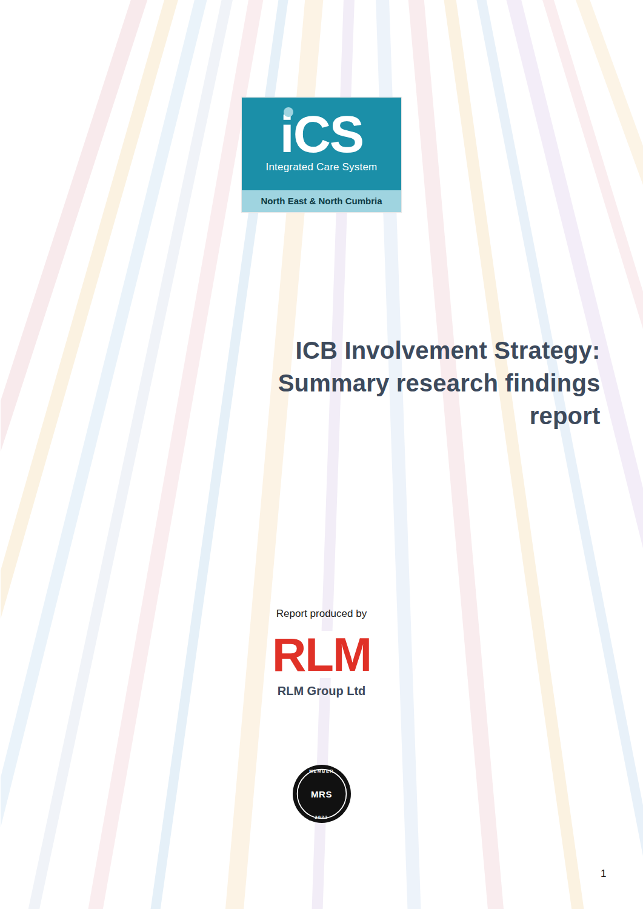iCS
Integrated Care System
North East & North Cumbria
ICB Involvement Strategy:
Summary research findings
report
Report produced by
RLM
RLM Group Ltd
MEMBER
MRS
2022
1